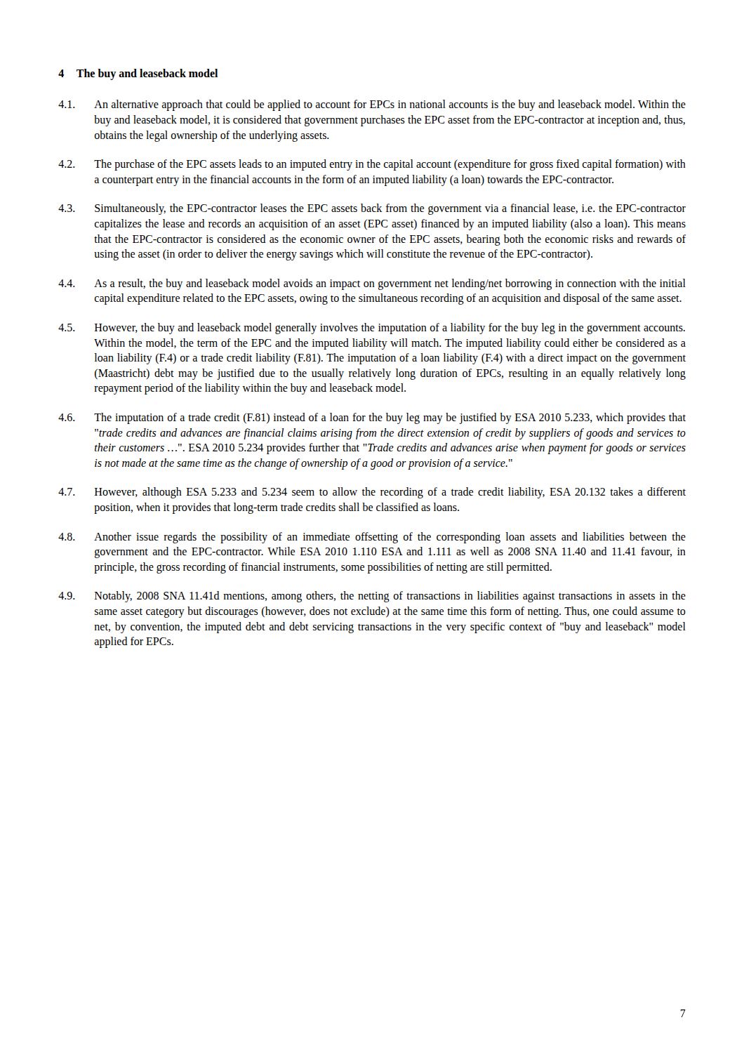4 The buy and leaseback model
4.1. An alternative approach that could be applied to account for EPCs in national accounts is the buy and leaseback model. Within the buy and leaseback model, it is considered that government purchases the EPC asset from the EPC-contractor at inception and, thus, obtains the legal ownership of the underlying assets.
4.2. The purchase of the EPC assets leads to an imputed entry in the capital account (expenditure for gross fixed capital formation) with a counterpart entry in the financial accounts in the form of an imputed liability (a loan) towards the EPC-contractor.
4.3. Simultaneously, the EPC-contractor leases the EPC assets back from the government via a financial lease, i.e. the EPC-contractor capitalizes the lease and records an acquisition of an asset (EPC asset) financed by an imputed liability (also a loan). This means that the EPC-contractor is considered as the economic owner of the EPC assets, bearing both the economic risks and rewards of using the asset (in order to deliver the energy savings which will constitute the revenue of the EPC-contractor).
4.4. As a result, the buy and leaseback model avoids an impact on government net lending/net borrowing in connection with the initial capital expenditure related to the EPC assets, owing to the simultaneous recording of an acquisition and disposal of the same asset.
4.5. However, the buy and leaseback model generally involves the imputation of a liability for the buy leg in the government accounts. Within the model, the term of the EPC and the imputed liability will match. The imputed liability could either be considered as a loan liability (F.4) or a trade credit liability (F.81). The imputation of a loan liability (F.4) with a direct impact on the government (Maastricht) debt may be justified due to the usually relatively long duration of EPCs, resulting in an equally relatively long repayment period of the liability within the buy and leaseback model.
4.6. The imputation of a trade credit (F.81) instead of a loan for the buy leg may be justified by ESA 2010 5.233, which provides that "trade credits and advances are financial claims arising from the direct extension of credit by suppliers of goods and services to their customers …". ESA 2010 5.234 provides further that "Trade credits and advances arise when payment for goods or services is not made at the same time as the change of ownership of a good or provision of a service."
4.7. However, although ESA 5.233 and 5.234 seem to allow the recording of a trade credit liability, ESA 20.132 takes a different position, when it provides that long-term trade credits shall be classified as loans.
4.8. Another issue regards the possibility of an immediate offsetting of the corresponding loan assets and liabilities between the government and the EPC-contractor. While ESA 2010 1.110 ESA and 1.111 as well as 2008 SNA 11.40 and 11.41 favour, in principle, the gross recording of financial instruments, some possibilities of netting are still permitted.
4.9. Notably, 2008 SNA 11.41d mentions, among others, the netting of transactions in liabilities against transactions in assets in the same asset category but discourages (however, does not exclude) at the same time this form of netting. Thus, one could assume to net, by convention, the imputed debt and debt servicing transactions in the very specific context of "buy and leaseback" model applied for EPCs.
7